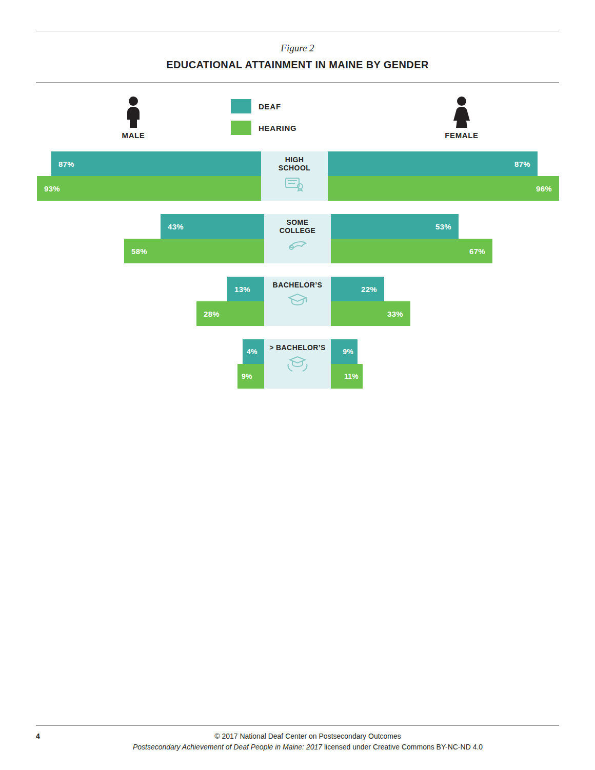Figure 2
EDUCATIONAL ATTAINMENT IN MAINE BY GENDER
MALE
DEAF
HEARING
FEMALE
87%
93%
HIGH
SCHOOL
87%
96%
43%
58%
SOME
COLLEGE
53%
67%
13%
28%
BACHELOR’S
22%
33%
4%
9%
> BACHELOR’S
9%
11%
4
© 2017 National Deaf Center on Postsecondary Outcomes
Postsecondary Achievement of Deaf People in Maine: 2017 licensed under Creative Commons BY-NC-ND 4.0